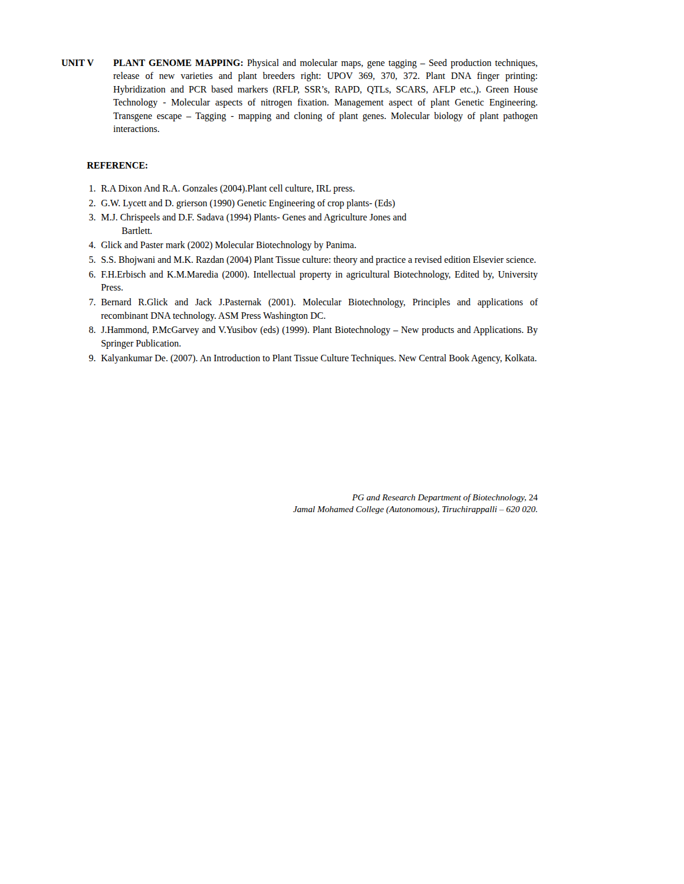UNIT V
PLANT GENOME MAPPING: Physical and molecular maps, gene tagging – Seed production techniques, release of new varieties and plant breeders right: UPOV 369, 370, 372. Plant DNA finger printing: Hybridization and PCR based markers (RFLP, SSR’s, RAPD, QTLs, SCARS, AFLP etc.,). Green House Technology - Molecular aspects of nitrogen fixation. Management aspect of plant Genetic Engineering. Transgene escape – Tagging - mapping and cloning of plant genes. Molecular biology of plant pathogen interactions.
REFERENCE:
R.A Dixon And R.A. Gonzales (2004).Plant cell culture, IRL press.
G.W. Lycett and D. grierson (1990) Genetic Engineering of crop plants- (Eds)
M.J. Chrispeels and D.F. Sadava (1994) Plants- Genes and Agriculture Jones and Bartlett.
Glick and Paster mark (2002) Molecular Biotechnology by Panima.
S.S. Bhojwani and M.K. Razdan (2004) Plant Tissue culture: theory and practice a revised edition Elsevier science.
F.H.Erbisch and K.M.Maredia (2000). Intellectual property in agricultural Biotechnology, Edited by, University Press.
Bernard R.Glick and Jack J.Pasternak (2001). Molecular Biotechnology, Principles and applications of recombinant DNA technology. ASM Press Washington DC.
J.Hammond, P.McGarvey and V.Yusibov (eds) (1999). Plant Biotechnology – New products and Applications. By Springer Publication.
Kalyankumar De. (2007). An Introduction to Plant Tissue Culture Techniques. New Central Book Agency, Kolkata.
PG and Research Department of Biotechnology, 24
Jamal Mohamed College (Autonomous), Tiruchirappalli – 620 020.